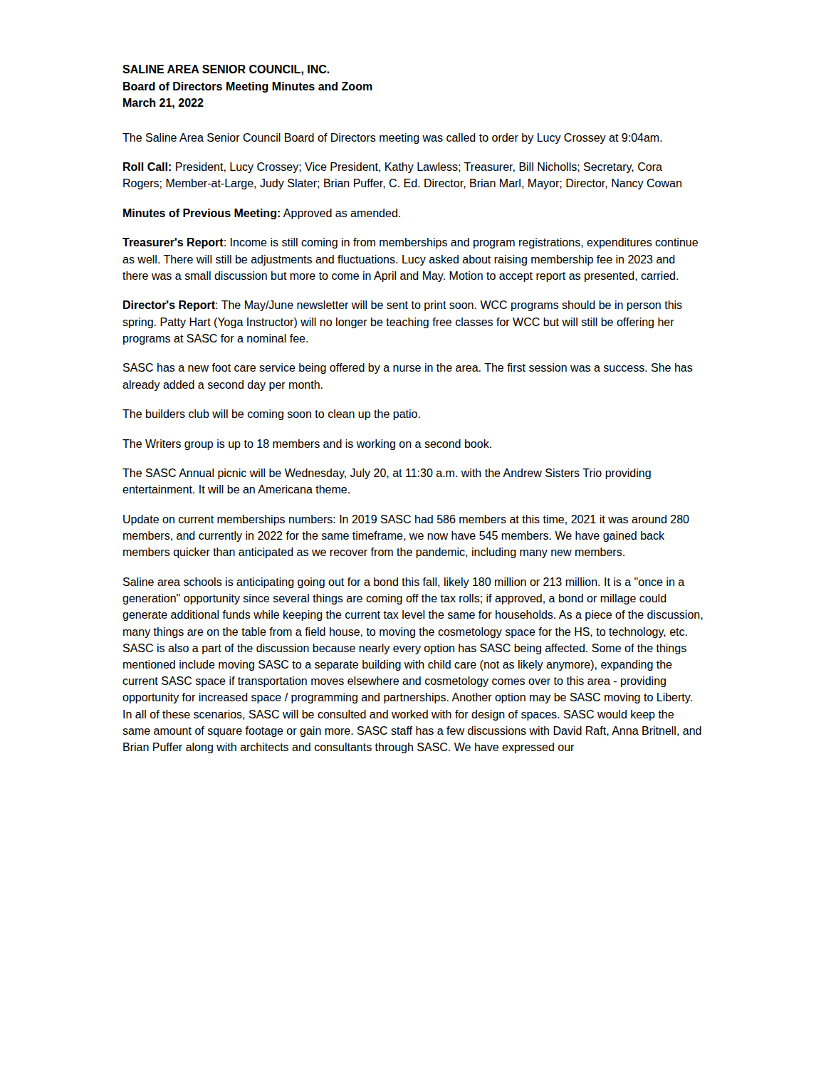SALINE AREA SENIOR COUNCIL, INC.
Board of Directors Meeting Minutes and Zoom
March 21, 2022
The Saline Area Senior Council Board of Directors meeting was called to order by Lucy Crossey at 9:04am.
Roll Call: President, Lucy Crossey; Vice President, Kathy Lawless; Treasurer, Bill Nicholls; Secretary, Cora Rogers; Member-at-Large, Judy Slater; Brian Puffer, C. Ed. Director, Brian Marl, Mayor; Director, Nancy Cowan
Minutes of Previous Meeting: Approved as amended.
Treasurer's Report: Income is still coming in from memberships and program registrations, expenditures continue as well. There will still be adjustments and fluctuations. Lucy asked about raising membership fee in 2023 and there was a small discussion but more to come in April and May. Motion to accept report as presented, carried.
Director's Report: The May/June newsletter will be sent to print soon. WCC programs should be in person this spring. Patty Hart (Yoga Instructor) will no longer be teaching free classes for WCC but will still be offering her programs at SASC for a nominal fee.
SASC has a new foot care service being offered by a nurse in the area. The first session was a success. She has already added a second day per month.
The builders club will be coming soon to clean up the patio.
The Writers group is up to 18 members and is working on a second book.
The SASC Annual picnic will be Wednesday, July 20, at 11:30 a.m. with the Andrew Sisters Trio providing entertainment. It will be an Americana theme.
Update on current memberships numbers: In 2019 SASC had 586 members at this time, 2021 it was around 280 members, and currently in 2022 for the same timeframe, we now have 545 members. We have gained back members quicker than anticipated as we recover from the pandemic, including many new members.
Saline area schools is anticipating going out for a bond this fall, likely 180 million or 213 million. It is a "once in a generation" opportunity since several things are coming off the tax rolls; if approved, a bond or millage could generate additional funds while keeping the current tax level the same for households. As a piece of the discussion, many things are on the table from a field house, to moving the cosmetology space for the HS, to technology, etc. SASC is also a part of the discussion because nearly every option has SASC being affected. Some of the things mentioned include moving SASC to a separate building with child care (not as likely anymore), expanding the current SASC space if transportation moves elsewhere and cosmetology comes over to this area - providing opportunity for increased space / programming and partnerships. Another option may be SASC moving to Liberty. In all of these scenarios, SASC will be consulted and worked with for design of spaces. SASC would keep the same amount of square footage or gain more. SASC staff has a few discussions with David Raft, Anna Britnell, and Brian Puffer along with architects and consultants through SASC. We have expressed our